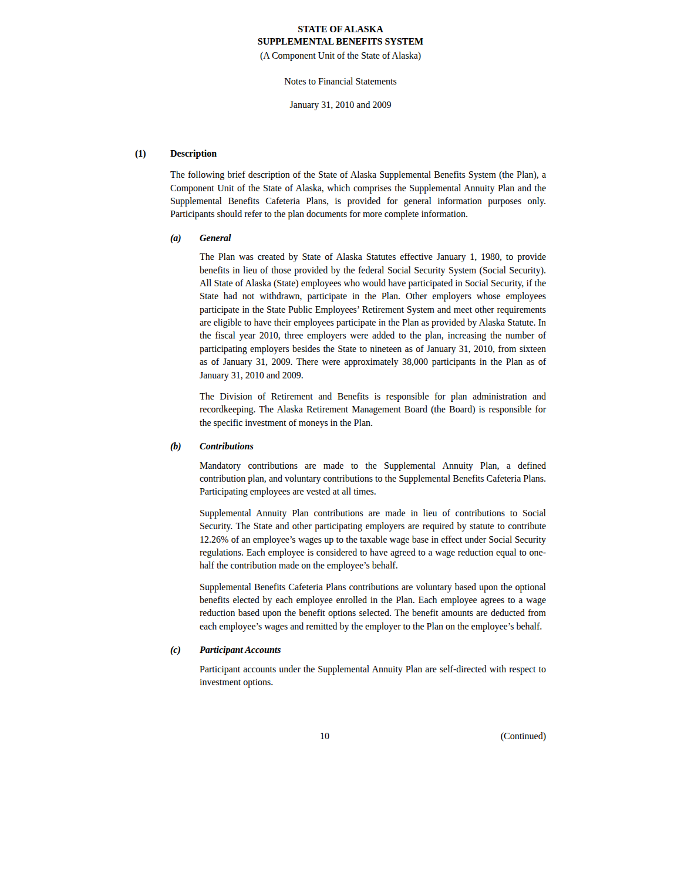State of Alaska
Supplemental Benefits System
(A Component Unit of the State of Alaska)
Notes to Financial Statements
January 31, 2010 and 2009
(1) Description
The following brief description of the State of Alaska Supplemental Benefits System (the Plan), a Component Unit of the State of Alaska, which comprises the Supplemental Annuity Plan and the Supplemental Benefits Cafeteria Plans, is provided for general information purposes only. Participants should refer to the plan documents for more complete information.
(a) General
The Plan was created by State of Alaska Statutes effective January 1, 1980, to provide benefits in lieu of those provided by the federal Social Security System (Social Security). All State of Alaska (State) employees who would have participated in Social Security, if the State had not withdrawn, participate in the Plan. Other employers whose employees participate in the State Public Employees’ Retirement System and meet other requirements are eligible to have their employees participate in the Plan as provided by Alaska Statute. In the fiscal year 2010, three employers were added to the plan, increasing the number of participating employers besides the State to nineteen as of January 31, 2010, from sixteen as of January 31, 2009. There were approximately 38,000 participants in the Plan as of January 31, 2010 and 2009.
The Division of Retirement and Benefits is responsible for plan administration and recordkeeping. The Alaska Retirement Management Board (the Board) is responsible for the specific investment of moneys in the Plan.
(b) Contributions
Mandatory contributions are made to the Supplemental Annuity Plan, a defined contribution plan, and voluntary contributions to the Supplemental Benefits Cafeteria Plans. Participating employees are vested at all times.
Supplemental Annuity Plan contributions are made in lieu of contributions to Social Security. The State and other participating employers are required by statute to contribute 12.26% of an employee’s wages up to the taxable wage base in effect under Social Security regulations. Each employee is considered to have agreed to a wage reduction equal to one-half the contribution made on the employee’s behalf.
Supplemental Benefits Cafeteria Plans contributions are voluntary based upon the optional benefits elected by each employee enrolled in the Plan. Each employee agrees to a wage reduction based upon the benefit options selected. The benefit amounts are deducted from each employee’s wages and remitted by the employer to the Plan on the employee’s behalf.
(c) Participant Accounts
Participant accounts under the Supplemental Annuity Plan are self-directed with respect to investment options.
10 (Continued)